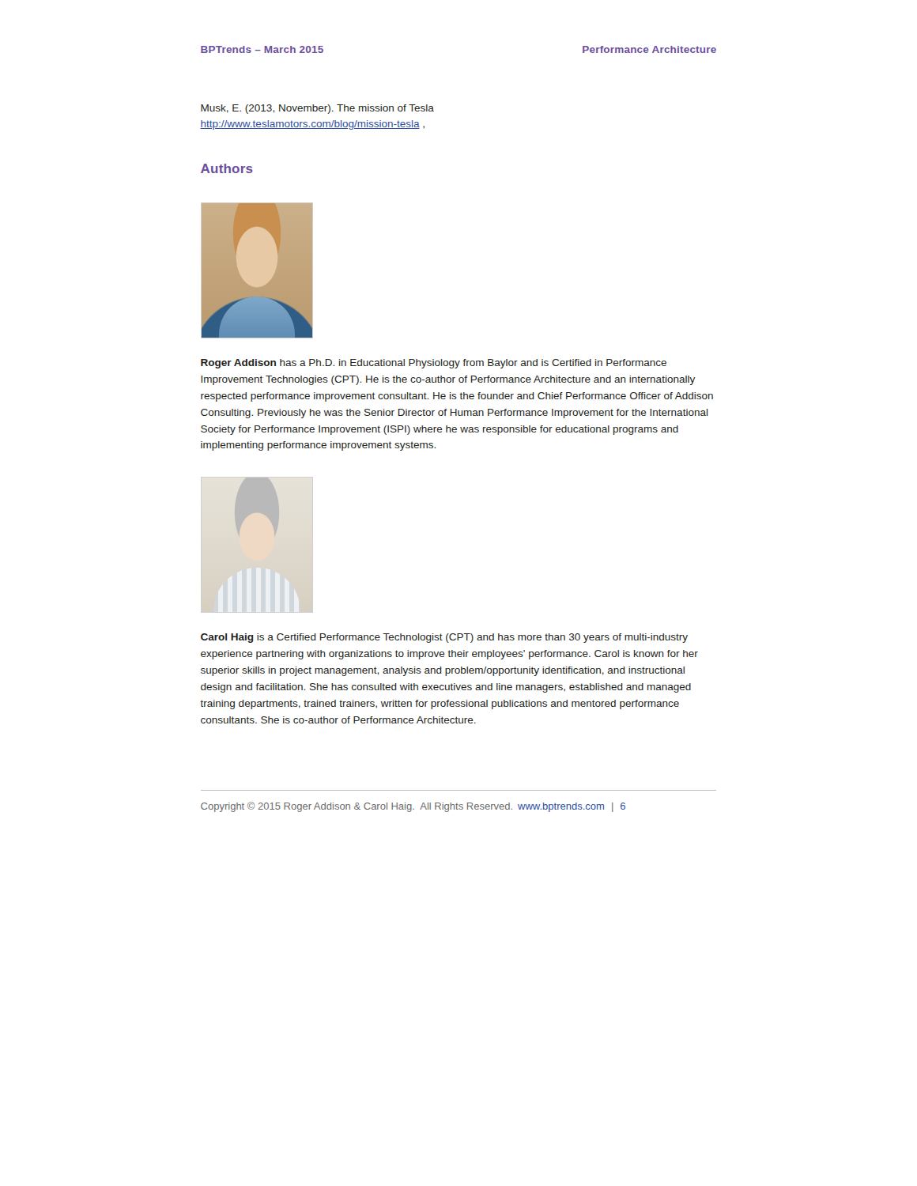BPTrends – March 2015
Performance Architecture
Musk, E. (2013, November). The mission of Tesla
http://www.teslamotors.com/blog/mission-tesla ,
Authors
Roger Addison has a Ph.D. in Educational Physiology from Baylor and is Certified in Performance Improvement Technologies (CPT). He is the co-author of Performance Architecture and an internationally respected performance improvement consultant. He is the founder and Chief Performance Officer of Addison Consulting. Previously he was the Senior Director of Human Performance Improvement for the International Society for Performance Improvement (ISPI) where he was responsible for educational programs and implementing performance improvement systems.
Carol Haig is a Certified Performance Technologist (CPT) and has more than 30 years of multi-industry experience partnering with organizations to improve their employees' performance. Carol is known for her superior skills in project management, analysis and problem/opportunity identification, and instructional design and facilitation. She has consulted with executives and line managers, established and managed training departments, trained trainers, written for professional publications and mentored performance consultants. She is co-author of Performance Architecture.
Copyright © 2015 Roger Addison & Carol Haig. All Rights Reserved. www.bptrends.com | 6